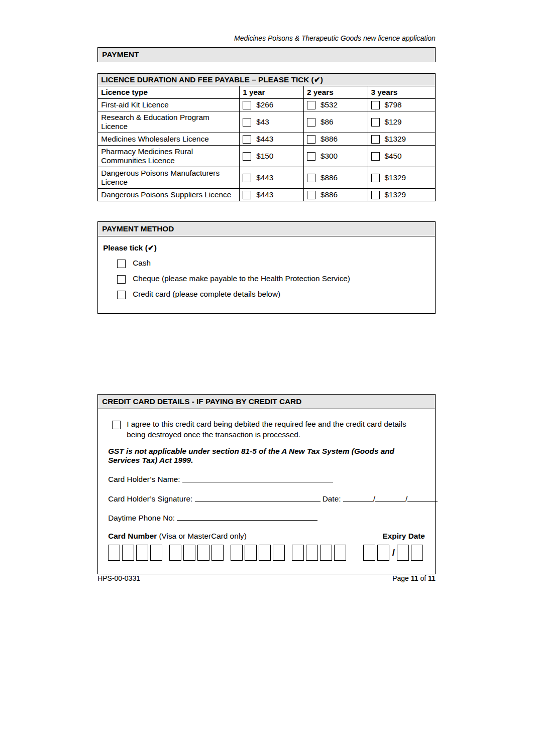Medicines Poisons & Therapeutic Goods new licence application
PAYMENT
| LICENCE DURATION AND FEE PAYABLE – PLEASE TICK (✔) |
| --- |
| Licence type | 1 year | 2 years | 3 years |
| First-aid Kit Licence | $266 | $532 | $798 |
| Research & Education Program Licence | $43 | $86 | $129 |
| Medicines Wholesalers Licence | $443 | $886 | $1329 |
| Pharmacy Medicines Rural Communities Licence | $150 | $300 | $450 |
| Dangerous Poisons Manufacturers Licence | $443 | $886 | $1329 |
| Dangerous Poisons Suppliers Licence | $443 | $886 | $1329 |
PAYMENT METHOD
Please tick (✔)
Cash
Cheque (please make payable to the Health Protection Service)
Credit card (please complete details below)
CREDIT CARD DETAILS - IF PAYING BY CREDIT CARD
I agree to this credit card being debited the required fee and the credit card details being destroyed once the transaction is processed.
GST is not applicable under section 81-5 of the A New Tax System (Goods and Services Tax) Act 1999.
Card Holder’s Name:
Card Holder’s Signature: Date: / /
Daytime Phone No:
Card Number (Visa or MasterCard only)
Expiry Date
/
HPS-00-0331
Page 11 of 11